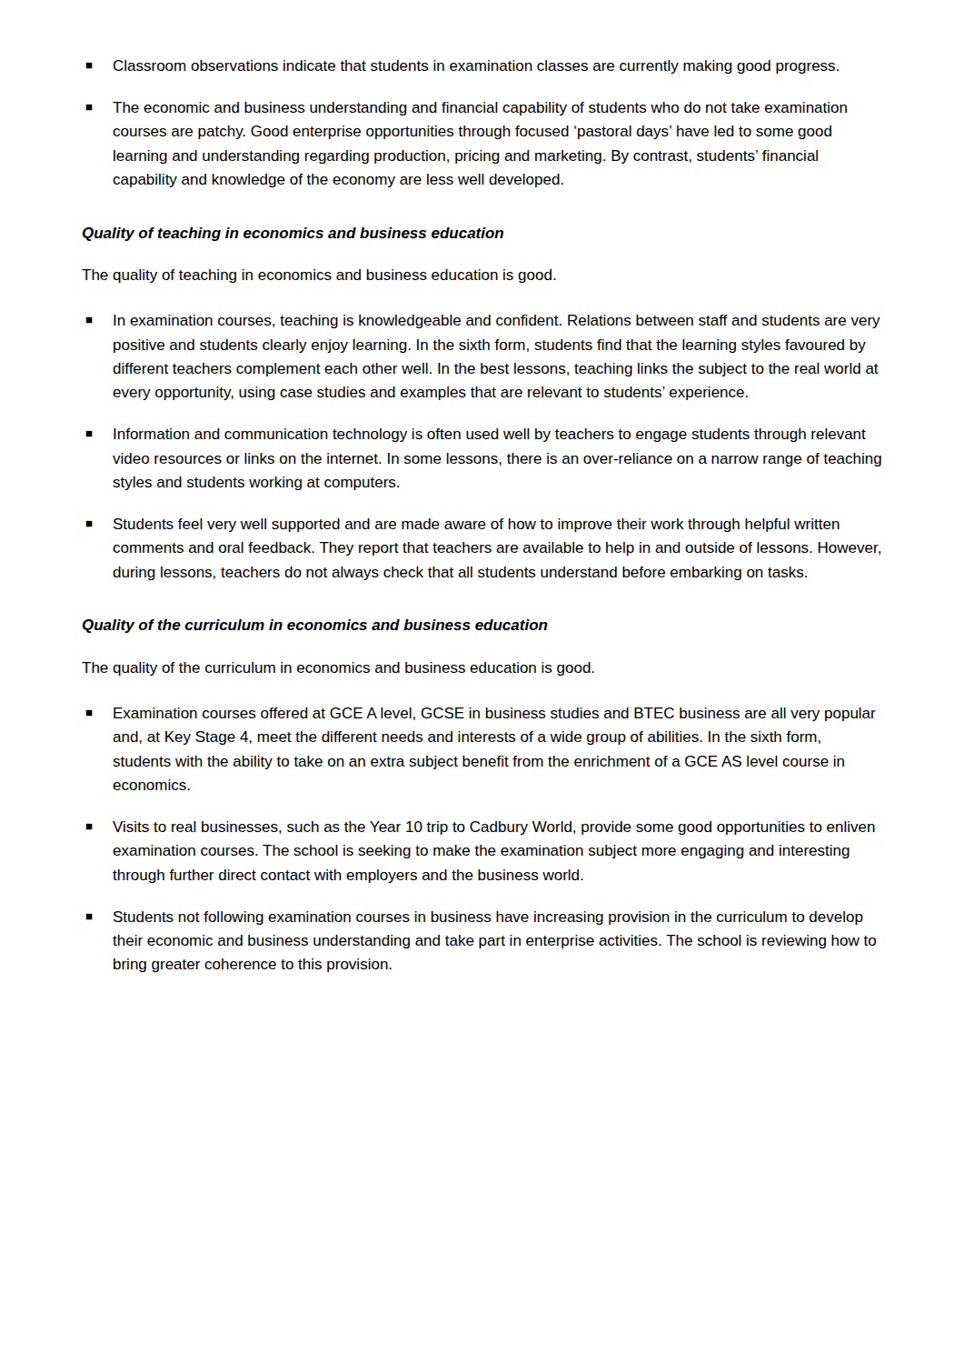Classroom observations indicate that students in examination classes are currently making good progress.
The economic and business understanding and financial capability of students who do not take examination courses are patchy. Good enterprise opportunities through focused ‘pastoral days’ have led to some good learning and understanding regarding production, pricing and marketing. By contrast, students’ financial capability and knowledge of the economy are less well developed.
Quality of teaching in economics and business education
The quality of teaching in economics and business education is good.
In examination courses, teaching is knowledgeable and confident. Relations between staff and students are very positive and students clearly enjoy learning. In the sixth form, students find that the learning styles favoured by different teachers complement each other well. In the best lessons, teaching links the subject to the real world at every opportunity, using case studies and examples that are relevant to students’ experience.
Information and communication technology is often used well by teachers to engage students through relevant video resources or links on the internet. In some lessons, there is an over-reliance on a narrow range of teaching styles and students working at computers.
Students feel very well supported and are made aware of how to improve their work through helpful written comments and oral feedback. They report that teachers are available to help in and outside of lessons. However, during lessons, teachers do not always check that all students understand before embarking on tasks.
Quality of the curriculum in economics and business education
The quality of the curriculum in economics and business education is good.
Examination courses offered at GCE A level, GCSE in business studies and BTEC business are all very popular and, at Key Stage 4, meet the different needs and interests of a wide group of abilities. In the sixth form, students with the ability to take on an extra subject benefit from the enrichment of a GCE AS level course in economics.
Visits to real businesses, such as the Year 10 trip to Cadbury World, provide some good opportunities to enliven examination courses. The school is seeking to make the examination subject more engaging and interesting through further direct contact with employers and the business world.
Students not following examination courses in business have increasing provision in the curriculum to develop their economic and business understanding and take part in enterprise activities. The school is reviewing how to bring greater coherence to this provision.